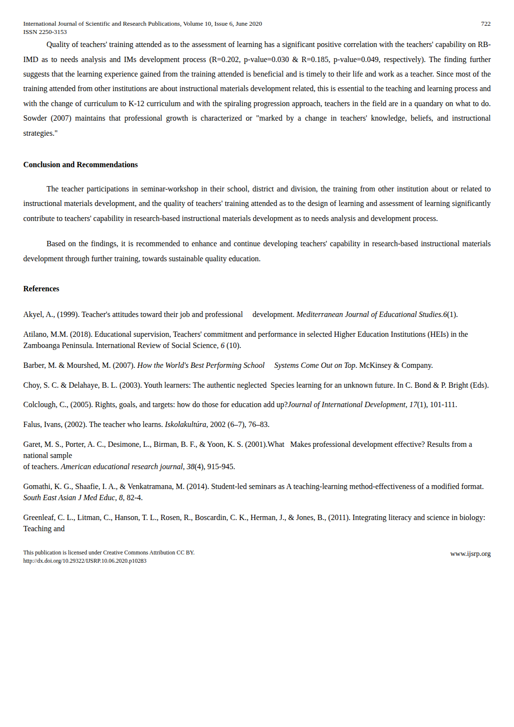722 International Journal of Scientific and Research Publications, Volume 10, Issue 6, June 2020 ISSN 2250-3153
Quality of teachers' training attended as to the assessment of learning has a significant positive correlation with the teachers' capability on RB-IMD as to needs analysis and IMs development process (R=0.202, p-value=0.030 & R=0.185, p-value=0.049, respectively). The finding further suggests that the learning experience gained from the training attended is beneficial and is timely to their life and work as a teacher. Since most of the training attended from other institutions are about instructional materials development related, this is essential to the teaching and learning process and with the change of curriculum to K-12 curriculum and with the spiraling progression approach, teachers in the field are in a quandary on what to do. Sowder (2007) maintains that professional growth is characterized or "marked by a change in teachers' knowledge, beliefs, and instructional strategies."
Conclusion and Recommendations
The teacher participations in seminar-workshop in their school, district and division, the training from other institution about or related to instructional materials development, and the quality of teachers' training attended as to the design of learning and assessment of learning significantly contribute to teachers' capability in research-based instructional materials development as to needs analysis and development process.
Based on the findings, it is recommended to enhance and continue developing teachers' capability in research-based instructional materials development through further training, towards sustainable quality education.
References
Akyel, A., (1999). Teacher's attitudes toward their job and professional development. Mediterranean Journal of Educational Studies.6(1).
Atilano, M.M. (2018). Educational supervision, Teachers' commitment and performance in selected Higher Education Institutions (HEIs) in the Zamboanga Peninsula. International Review of Social Science, 6 (10).
Barber, M. & Mourshed, M. (2007). How the World's Best Performing School Systems Come Out on Top. McKinsey & Company.
Choy, S. C. & Delahaye, B. L. (2003). Youth learners: The authentic neglected Species learning for an unknown future. In C. Bond & P. Bright (Eds).
Colclough, C., (2005). Rights, goals, and targets: how do those for education add up?Journal of International Development, 17(1), 101-111.
Falus, Ivans, (2002). The teacher who learns. Iskolakultúra, 2002 (6–7), 76–83.
Garet, M. S., Porter, A. C., Desimone, L., Birman, B. F., & Yoon, K. S. (2001).What Makes professional development effective? Results from a national sample
of teachers. American educational research journal, 38(4), 915-945.
Gomathi, K. G., Shaafie, I. A., & Venkatramana, M. (2014). Student-led seminars as A teaching-learning method-effectiveness of a modified format. South East Asian J Med Educ, 8, 82-4.
Greenleaf, C. L., Litman, C., Hanson, T. L., Rosen, R., Boscardin, C. K., Herman, J., & Jones, B., (2011). Integrating literacy and science in biology: Teaching and
www.ijsrp.org This publication is licensed under Creative Commons Attribution CC BY. http://dx.doi.org/10.29322/IJSRP.10.06.2020.p10283